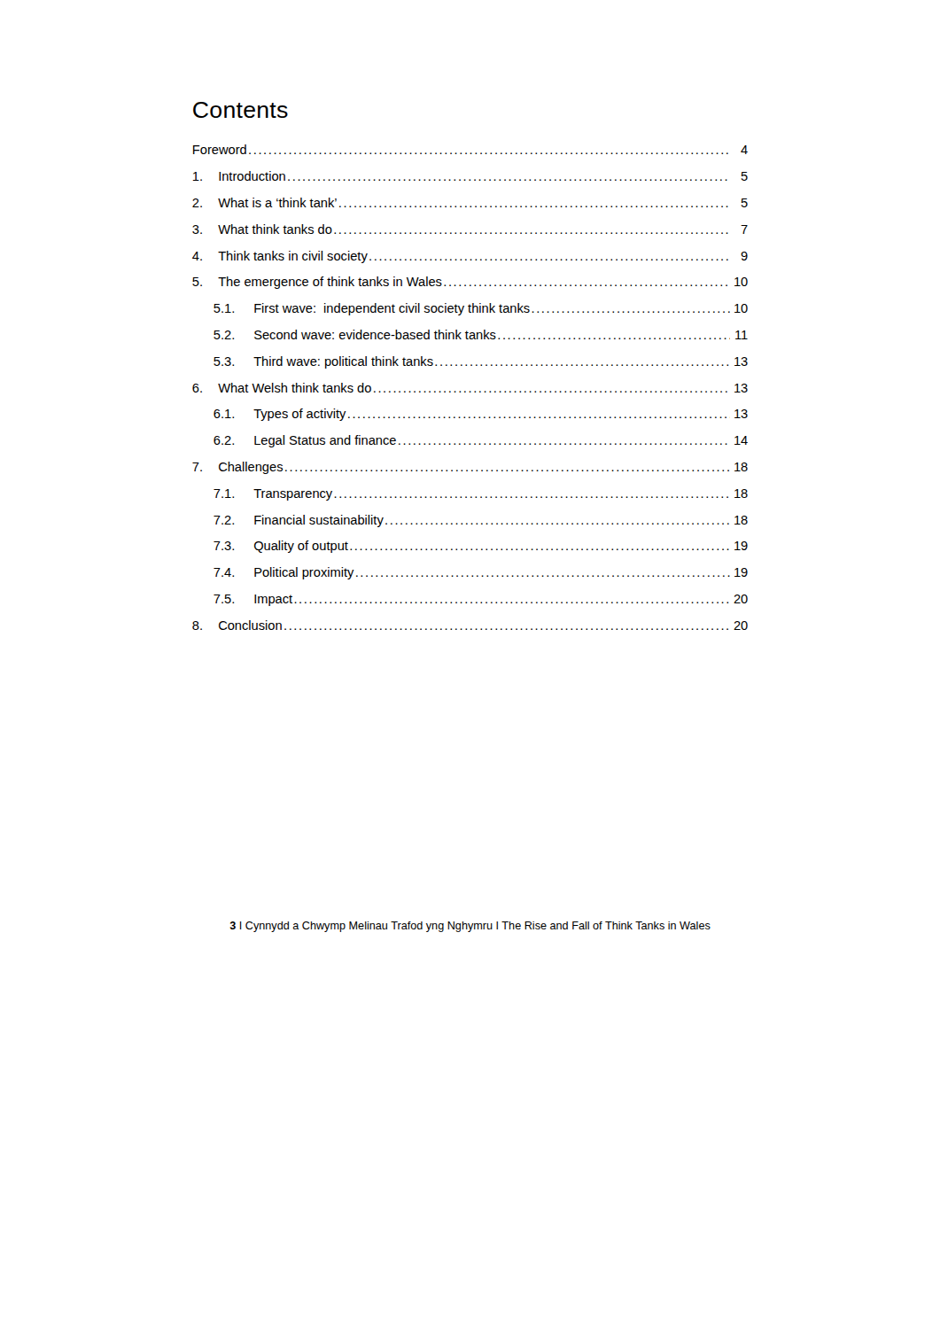Contents
Foreword .................................................................................................................................................. 4
1. Introduction ............................................................................................................................................. 5
2. What is a ‘think tank’ ................................................................................................................. 5
3. What think tanks do ................................................................................................................. 7
4. Think tanks in civil society ..................................................................................................... 9
5. The emergence of think tanks in Wales ................................................................................. 10
5.1. First wave: independent civil society think tanks ....................................................... 10
5.2. Second wave: evidence-based think tanks .................................................................... 11
5.3. Third wave: political think tanks ..................................................................................... 13
6. What Welsh think tanks do ..................................................................................................... 13
6.1. Types of activity ..................................................................................................................... 13
6.2. Legal Status and finance ................................................................................................. 14
7. Challenges .............................................................................................................................. 18
7.1. Transparency ......................................................................................................................... 18
7.2. Financial sustainability ..................................................................................................... 18
7.3. Quality of output ..................................................................................................................... 19
7.4. Political proximity ................................................................................................................... 19
7.5. Impact ......................................................................................................................................... 20
8. Conclusion .............................................................................................................................. 20
3 I Cynnydd a Chwymp Melinau Trafod yng Nghymru I The Rise and Fall of Think Tanks in Wales